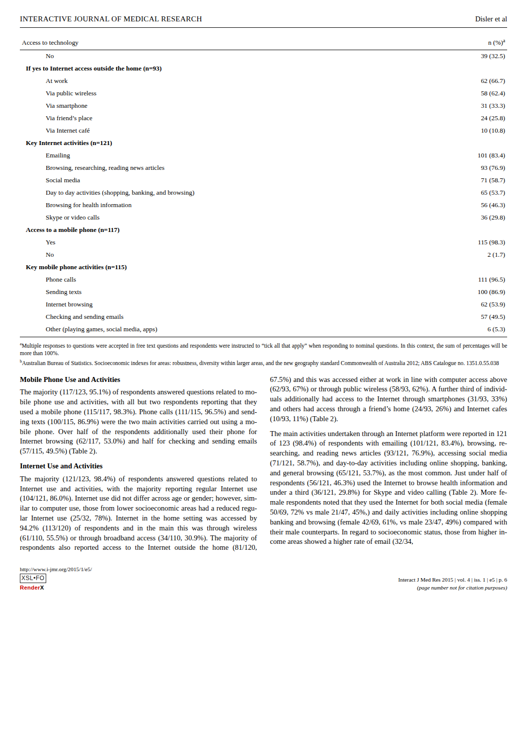INTERACTIVE JOURNAL OF MEDICAL RESEARCH
Disler et al
| Access to technology | n (%) a |
| --- | --- |
| No | 39 (32.5) |
| If yes to Internet access outside the home (n=93) | |
| At work | 62 (66.7) |
| Via public wireless | 58 (62.4) |
| Via smartphone | 31 (33.3) |
| Via friend’s place | 24 (25.8) |
| Via Internet café | 10 (10.8) |
| Key Internet activities (n=121) | |
| Emailing | 101 (83.4) |
| Browsing, researching, reading news articles | 93 (76.9) |
| Social media | 71 (58.7) |
| Day to day activities (shopping, banking, and browsing) | 65 (53.7) |
| Browsing for health information | 56 (46.3) |
| Skype or video calls | 36 (29.8) |
| Access to a mobile phone (n=117) | |
| Yes | 115 (98.3) |
| No | 2 (1.7) |
| Key mobile phone activities (n=115) | |
| Phone calls | 111 (96.5) |
| Sending texts | 100 (86.9) |
| Internet browsing | 62 (53.9) |
| Checking and sending emails | 57 (49.5) |
| Other (playing games, social media, apps) | 6 (5.3) |
aMultiple responses to questions were accepted in free text questions and respondents were instructed to “tick all that apply” when responding to nominal questions. In this context, the sum of percentages will be more than 100%.
bAustralian Bureau of Statistics. Socioeconomic indexes for areas: robustness, diversity within larger areas, and the new geography standard Commonwealth of Australia 2012; ABS Catalogue no. 1351.0.55.038
Mobile Phone Use and Activities
The majority (117/123, 95.1%) of respondents answered questions related to mobile phone use and activities, with all but two respondents reporting that they used a mobile phone (115/117, 98.3%). Phone calls (111/115, 96.5%) and sending texts (100/115, 86.9%) were the two main activities carried out using a mobile phone. Over half of the respondents additionally used their phone for Internet browsing (62/117, 53.0%) and half for checking and sending emails (57/115, 49.5%) (Table 2).
Internet Use and Activities
The majority (121/123, 98.4%) of respondents answered questions related to Internet use and activities, with the majority reporting regular Internet use (104/121, 86.0%). Internet use did not differ across age or gender; however, similar to computer use, those from lower socioeconomic areas had a reduced regular Internet use (25/32, 78%). Internet in the home setting was accessed by 94.2% (113/120) of respondents and in the main this was through wireless (61/110, 55.5%) or through broadband access (34/110, 30.9%). The majority of respondents also reported access to the Internet outside the home (81/120, 67.5%) and this was accessed either at work in line with computer access above (62/93, 67%) or through public wireless (58/93, 62%). A further third of individuals additionally had access to the Internet through smartphones (31/93, 33%) and others had access through a friend’s home (24/93, 26%) and Internet cafes (10/93, 11%) (Table 2).
The main activities undertaken through an Internet platform were reported in 121 of 123 (98.4%) of respondents with emailing (101/121, 83.4%), browsing, researching, and reading news articles (93/121, 76.9%), accessing social media (71/121, 58.7%), and day-to-day activities including online shopping, banking, and general browsing (65/121, 53.7%), as the most common. Just under half of respondents (56/121, 46.3%) used the Internet to browse health information and under a third (36/121, 29.8%) for Skype and video calling (Table 2). More female respondents noted that they used the Internet for both social media (female 50/69, 72% vs male 21/47, 45%,) and daily activities including online shopping banking and browsing (female 42/69, 61%, vs male 23/47, 49%) compared with their male counterparts. In regard to socioeconomic status, those from higher income areas showed a higher rate of email (32/34,
http://www.i-jmr.org/2015/1/e5/
XSL•FO
RenderX
Interact J Med Res 2015 | vol. 4 | iss. 1 | e5 | p. 6
(page number not for citation purposes)